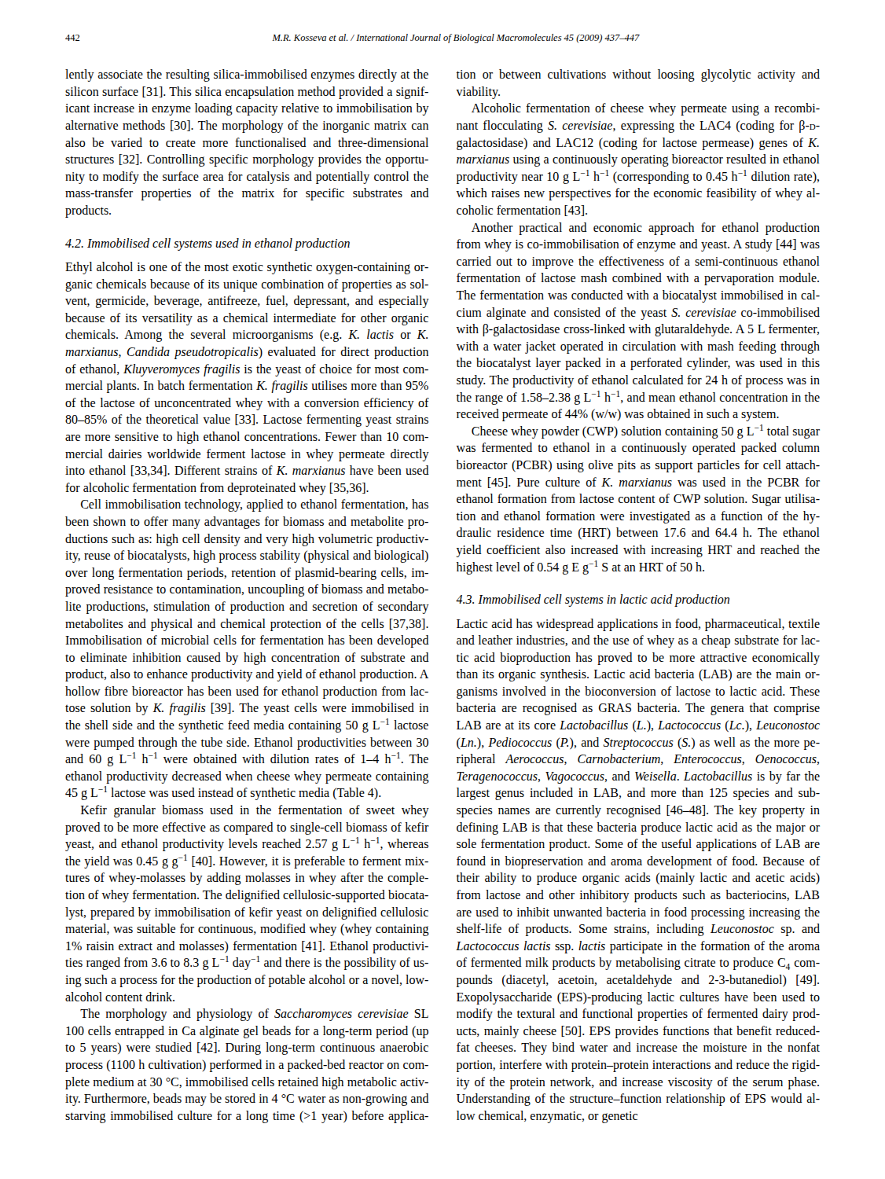442 M.R. Kosseva et al. / International Journal of Biological Macromolecules 45 (2009) 437–447
lently associate the resulting silica-immobilised enzymes directly at the silicon surface [31]. This silica encapsulation method provided a significant increase in enzyme loading capacity relative to immobilisation by alternative methods [30]. The morphology of the inorganic matrix can also be varied to create more functionalised and three-dimensional structures [32]. Controlling specific morphology provides the opportunity to modify the surface area for catalysis and potentially control the mass-transfer properties of the matrix for specific substrates and products.
4.2. Immobilised cell systems used in ethanol production
Ethyl alcohol is one of the most exotic synthetic oxygen-containing organic chemicals because of its unique combination of properties as solvent, germicide, beverage, antifreeze, fuel, depressant, and especially because of its versatility as a chemical intermediate for other organic chemicals. Among the several microorganisms (e.g. K. lactis or K. marxianus, Candida pseudotropicalis) evaluated for direct production of ethanol, Kluyveromyces fragilis is the yeast of choice for most commercial plants. In batch fermentation K. fragilis utilises more than 95% of the lactose of unconcentrated whey with a conversion efficiency of 80–85% of the theoretical value [33]. Lactose fermenting yeast strains are more sensitive to high ethanol concentrations. Fewer than 10 commercial dairies worldwide ferment lactose in whey permeate directly into ethanol [33,34]. Different strains of K. marxianus have been used for alcoholic fermentation from deproteinated whey [35,36].
Cell immobilisation technology, applied to ethanol fermentation, has been shown to offer many advantages for biomass and metabolite productions such as: high cell density and very high volumetric productivity, reuse of biocatalysts, high process stability (physical and biological) over long fermentation periods, retention of plasmid-bearing cells, improved resistance to contamination, uncoupling of biomass and metabolite productions, stimulation of production and secretion of secondary metabolites and physical and chemical protection of the cells [37,38]. Immobilisation of microbial cells for fermentation has been developed to eliminate inhibition caused by high concentration of substrate and product, also to enhance productivity and yield of ethanol production. A hollow fibre bioreactor has been used for ethanol production from lactose solution by K. fragilis [39]. The yeast cells were immobilised in the shell side and the synthetic feed media containing 50 g L−1 lactose were pumped through the tube side. Ethanol productivities between 30 and 60 g L−1 h−1 were obtained with dilution rates of 1–4 h−1. The ethanol productivity decreased when cheese whey permeate containing 45 g L−1 lactose was used instead of synthetic media (Table 4).
Kefir granular biomass used in the fermentation of sweet whey proved to be more effective as compared to single-cell biomass of kefir yeast, and ethanol productivity levels reached 2.57 g L−1 h−1, whereas the yield was 0.45 g g−1 [40]. However, it is preferable to ferment mixtures of whey-molasses by adding molasses in whey after the completion of whey fermentation. The delignified cellulosic-supported biocatalyst, prepared by immobilisation of kefir yeast on delignified cellulosic material, was suitable for continuous, modified whey (whey containing 1% raisin extract and molasses) fermentation [41]. Ethanol productivities ranged from 3.6 to 8.3 g L−1 day−1 and there is the possibility of using such a process for the production of potable alcohol or a novel, low-alcohol content drink.
The morphology and physiology of Saccharomyces cerevisiae SL 100 cells entrapped in Ca alginate gel beads for a long-term period (up to 5 years) were studied [42]. During long-term continuous anaerobic process (1100 h cultivation) performed in a packed-bed reactor on complete medium at 30 °C, immobilised cells retained high metabolic activity. Furthermore, beads may be stored in 4 °C water as non-growing and starving immobilised culture for a long time (>1 year) before application or between cultivations without loosing glycolytic activity and viability.
Alcoholic fermentation of cheese whey permeate using a recombinant flocculating S. cerevisiae, expressing the LAC4 (coding for β-d-galactosidase) and LAC12 (coding for lactose permease) genes of K. marxianus using a continuously operating bioreactor resulted in ethanol productivity near 10 g L−1 h−1 (corresponding to 0.45 h−1 dilution rate), which raises new perspectives for the economic feasibility of whey alcoholic fermentation [43].
Another practical and economic approach for ethanol production from whey is co-immobilisation of enzyme and yeast. A study [44] was carried out to improve the effectiveness of a semi-continuous ethanol fermentation of lactose mash combined with a pervaporation module. The fermentation was conducted with a biocatalyst immobilised in calcium alginate and consisted of the yeast S. cerevisiae co-immobilised with β-galactosidase cross-linked with glutaraldehyde. A 5 L fermenter, with a water jacket operated in circulation with mash feeding through the biocatalyst layer packed in a perforated cylinder, was used in this study. The productivity of ethanol calculated for 24 h of process was in the range of 1.58–2.38 g L−1 h−1, and mean ethanol concentration in the received permeate of 44% (w/w) was obtained in such a system.
Cheese whey powder (CWP) solution containing 50 g L−1 total sugar was fermented to ethanol in a continuously operated packed column bioreactor (PCBR) using olive pits as support particles for cell attachment [45]. Pure culture of K. marxianus was used in the PCBR for ethanol formation from lactose content of CWP solution. Sugar utilisation and ethanol formation were investigated as a function of the hydraulic residence time (HRT) between 17.6 and 64.4 h. The ethanol yield coefficient also increased with increasing HRT and reached the highest level of 0.54 g E g−1 S at an HRT of 50 h.
4.3. Immobilised cell systems in lactic acid production
Lactic acid has widespread applications in food, pharmaceutical, textile and leather industries, and the use of whey as a cheap substrate for lactic acid bioproduction has proved to be more attractive economically than its organic synthesis. Lactic acid bacteria (LAB) are the main organisms involved in the bioconversion of lactose to lactic acid. These bacteria are recognised as GRAS bacteria. The genera that comprise LAB are at its core Lactobacillus (L.), Lactococcus (Lc.), Leuconostoc (Ln.), Pediococcus (P.), and Streptococcus (S.) as well as the more peripheral Aerococcus, Carnobacterium, Enterococcus, Oenococcus, Teragenococcus, Vagococcus, and Weisella. Lactobacillus is by far the largest genus included in LAB, and more than 125 species and subspecies names are currently recognised [46–48]. The key property in defining LAB is that these bacteria produce lactic acid as the major or sole fermentation product. Some of the useful applications of LAB are found in biopreservation and aroma development of food. Because of their ability to produce organic acids (mainly lactic and acetic acids) from lactose and other inhibitory products such as bacteriocins, LAB are used to inhibit unwanted bacteria in food processing increasing the shelf-life of products. Some strains, including Leuconostoc sp. and Lactococcus lactis ssp. lactis participate in the formation of the aroma of fermented milk products by metabolising citrate to produce C4 compounds (diacetyl, acetoin, acetaldehyde and 2-3-butanediol) [49]. Exopolysaccharide (EPS)-producing lactic cultures have been used to modify the textural and functional properties of fermented dairy products, mainly cheese [50]. EPS provides functions that benefit reduced-fat cheeses. They bind water and increase the moisture in the nonfat portion, interfere with protein–protein interactions and reduce the rigidity of the protein network, and increase viscosity of the serum phase. Understanding of the structure–function relationship of EPS would allow chemical, enzymatic, or genetic